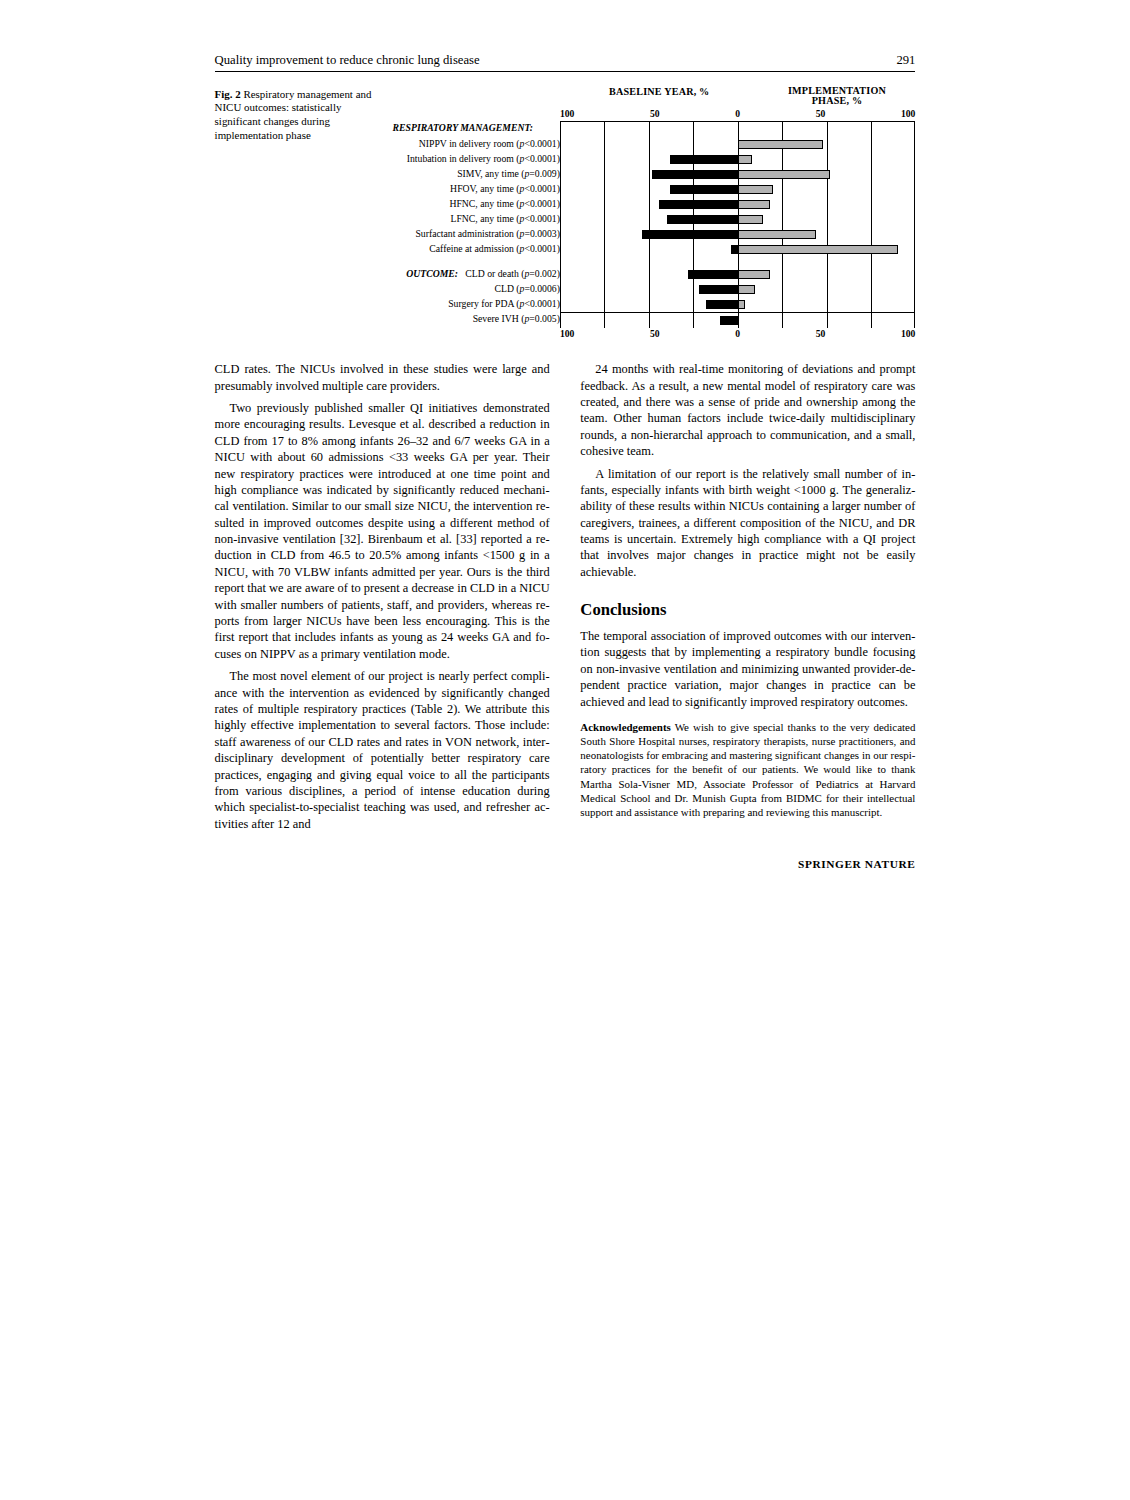Quality improvement to reduce chronic lung disease 291
Fig. 2 Respiratory management and NICU outcomes: statistically significant changes during implementation phase
BASELINE YEAR, %
IMPLEMENTATION
PHASE, %
10050050100
| RESPIRATORY MANAGEMENT: | |
| NIPPV in delivery room ( p <0.0001) | |
| Intubation in delivery room ( p <0.0001) | |
| SIMV, any time ( p =0.009) | |
| HFOV, any time ( p <0.0001) | |
| HFNC, any time ( p <0.0001) | |
| LFNC, any time ( p <0.0001) | |
| Surfactant administration ( p =0.0003) | |
| Caffeine at admission ( p <0.0001) | |
| OUTCOME: CLD or death ( p =0.002) | |
| CLD ( p =0.0006) | |
| Surgery for PDA ( p <0.0001) | |
| Severe IVH ( p =0.005) | |
10050050100
CLD rates. The NICUs involved in these studies were large and presumably involved multiple care providers.
Two previously published smaller QI initiatives demonstrated more encouraging results. Levesque et al. described a reduction in CLD from 17 to 8% among infants 26–32 and 6/7 weeks GA in a NICU with about 60 admissions <33 weeks GA per year. Their new respiratory practices were introduced at one time point and high compliance was indicated by significantly reduced mechanical ventilation. Similar to our small size NICU, the intervention resulted in improved outcomes despite using a different method of non-invasive ventilation [32]. Birenbaum et al. [33] reported a reduction in CLD from 46.5 to 20.5% among infants <1500 g in a NICU, with 70 VLBW infants admitted per year. Ours is the third report that we are aware of to present a decrease in CLD in a NICU with smaller numbers of patients, staff, and providers, whereas reports from larger NICUs have been less encouraging. This is the first report that includes infants as young as 24 weeks GA and focuses on NIPPV as a primary ventilation mode.
The most novel element of our project is nearly perfect compliance with the intervention as evidenced by significantly changed rates of multiple respiratory practices (Table 2). We attribute this highly effective implementation to several factors. Those include: staff awareness of our CLD rates and rates in VON network, interdisciplinary development of potentially better respiratory care practices, engaging and giving equal voice to all the participants from various disciplines, a period of intense education during which specialist-to-specialist teaching was used, and refresher activities after 12 and
24 months with real-time monitoring of deviations and prompt feedback. As a result, a new mental model of respiratory care was created, and there was a sense of pride and ownership among the team. Other human factors include twice-daily multidisciplinary rounds, a non-hierarchal approach to communication, and a small, cohesive team.
A limitation of our report is the relatively small number of infants, especially infants with birth weight <1000 g. The generalizability of these results within NICUs containing a larger number of caregivers, trainees, a different composition of the NICU, and DR teams is uncertain. Extremely high compliance with a QI project that involves major changes in practice might not be easily achievable.
Conclusions
The temporal association of improved outcomes with our intervention suggests that by implementing a respiratory bundle focusing on non-invasive ventilation and minimizing unwanted provider-dependent practice variation, major changes in practice can be achieved and lead to significantly improved respiratory outcomes.
Acknowledgements We wish to give special thanks to the very dedicated South Shore Hospital nurses, respiratory therapists, nurse practitioners, and neonatologists for embracing and mastering significant changes in our respiratory practices for the benefit of our patients. We would like to thank Martha Sola-Visner MD, Associate Professor of Pediatrics at Harvard Medical School and Dr. Munish Gupta from BIDMC for their intellectual support and assistance with preparing and reviewing this manuscript.
SPRINGER NATURE